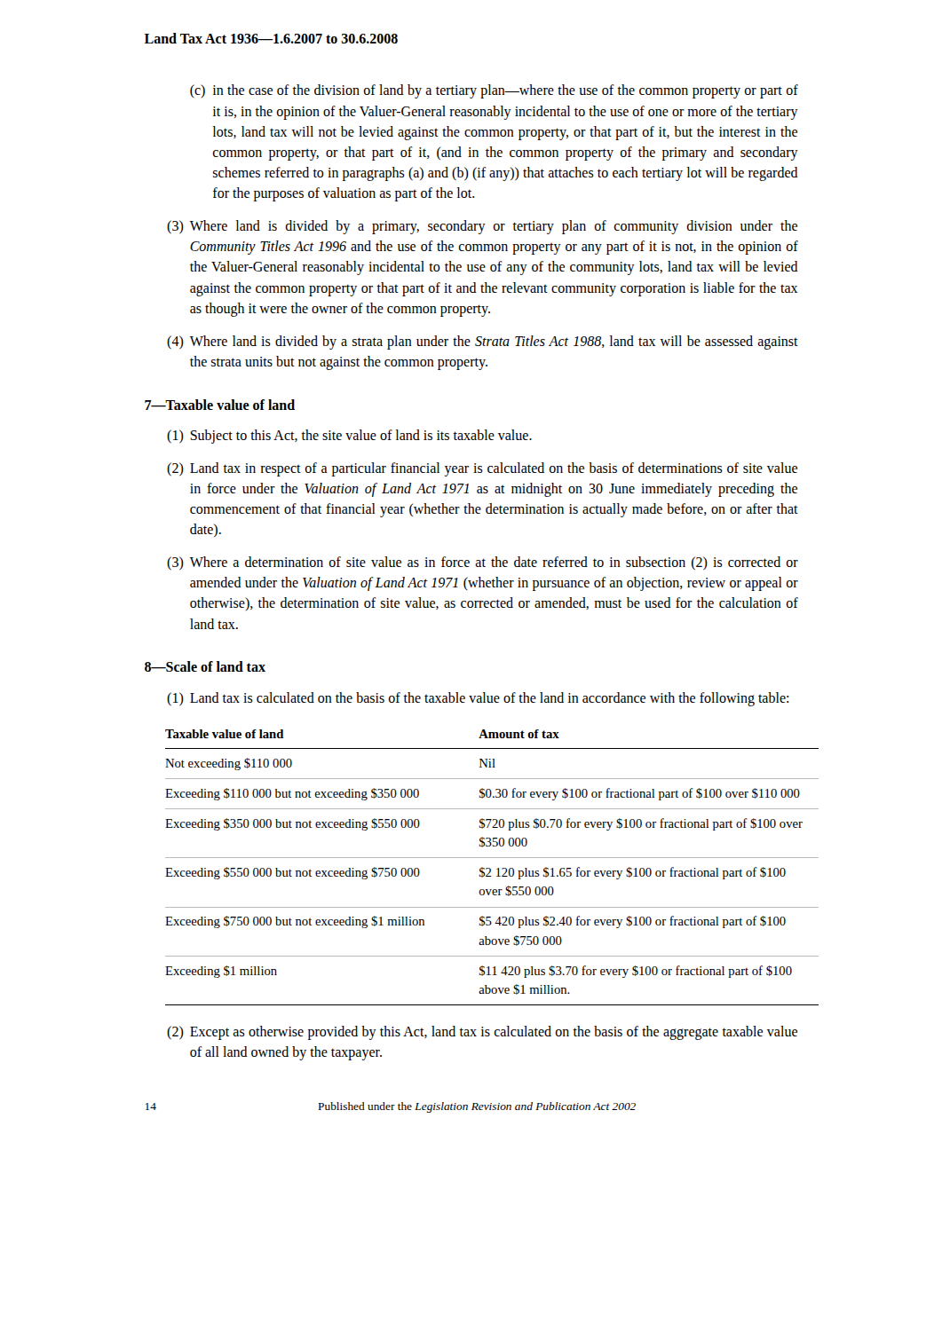Land Tax Act 1936—1.6.2007 to 30.6.2008
(c)
in the case of the division of land by a tertiary plan—where the use of the common property or part of it is, in the opinion of the Valuer-General reasonably incidental to the use of one or more of the tertiary lots, land tax will not be levied against the common property, or that part of it, but the interest in the common property, or that part of it, (and in the common property of the primary and secondary schemes referred to in paragraphs (a) and (b) (if any)) that attaches to each tertiary lot will be regarded for the purposes of valuation as part of the lot.
(3)
Where land is divided by a primary, secondary or tertiary plan of community division under the Community Titles Act 1996 and the use of the common property or any part of it is not, in the opinion of the Valuer-General reasonably incidental to the use of any of the community lots, land tax will be levied against the common property or that part of it and the relevant community corporation is liable for the tax as though it were the owner of the common property.
(4)
Where land is divided by a strata plan under the Strata Titles Act 1988, land tax will be assessed against the strata units but not against the common property.
7—Taxable value of land
(1)
Subject to this Act, the site value of land is its taxable value.
(2)
Land tax in respect of a particular financial year is calculated on the basis of determinations of site value in force under the Valuation of Land Act 1971 as at midnight on 30 June immediately preceding the commencement of that financial year (whether the determination is actually made before, on or after that date).
(3)
Where a determination of site value as in force at the date referred to in subsection (2) is corrected or amended under the Valuation of Land Act 1971 (whether in pursuance of an objection, review or appeal or otherwise), the determination of site value, as corrected or amended, must be used for the calculation of land tax.
8—Scale of land tax
(1)
Land tax is calculated on the basis of the taxable value of the land in accordance with the following table:
| Taxable value of land | Amount of tax |
| --- | --- |
| Not exceeding $110 000 | Nil |
| Exceeding $110 000 but not exceeding $350 000 | $0.30 for every $100 or fractional part of $100 over $110 000 |
| Exceeding $350 000 but not exceeding $550 000 | $720 plus $0.70 for every $100 or fractional part of $100 over $350 000 |
| Exceeding $550 000 but not exceeding $750 000 | $2 120 plus $1.65 for every $100 or fractional part of $100 over $550 000 |
| Exceeding $750 000 but not exceeding $1 million | $5 420 plus $2.40 for every $100 or fractional part of $100 above $750 000 |
| Exceeding $1 million | $11 420 plus $3.70 for every $100 or fractional part of $100 above $1 million. |
(2)
Except as otherwise provided by this Act, land tax is calculated on the basis of the aggregate taxable value of all land owned by the taxpayer.
14
Published under the Legislation Revision and Publication Act 2002